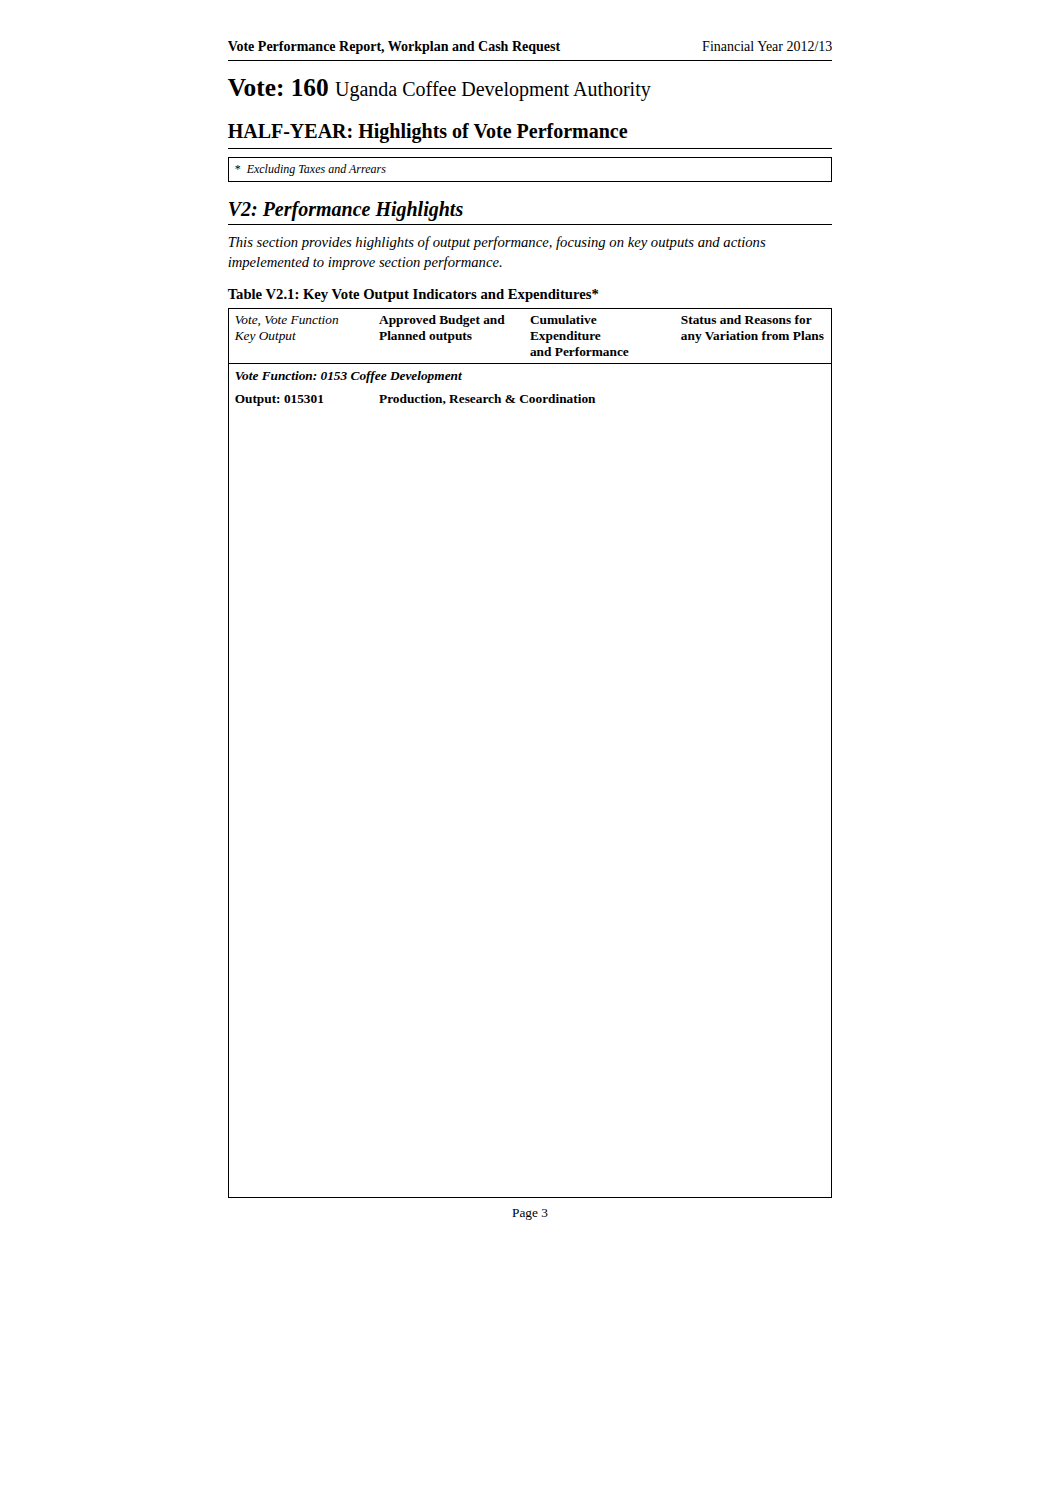Vote Performance Report, Workplan and Cash Request
Financial Year 2012/13
Vote: 160 Uganda Coffee Development Authority
HALF-YEAR: Highlights of Vote Performance
*Excluding Taxes and Arrears
V2: Performance Highlights
This section provides highlights of output performance, focusing on key outputs and actions impelemented to improve section performance.
Table V2.1: Key Vote Output Indicators and Expenditures*
| Vote, Vote Function Key Output | Approved Budget and Planned outputs | Cumulative Expenditure and Performance | Status and Reasons for any Variation from Plans |
| --- | --- | --- | --- |
| Vote Function: 0153 Coffee Development |
| Output: 015301 | Production, Research & Coordination |
Page 3